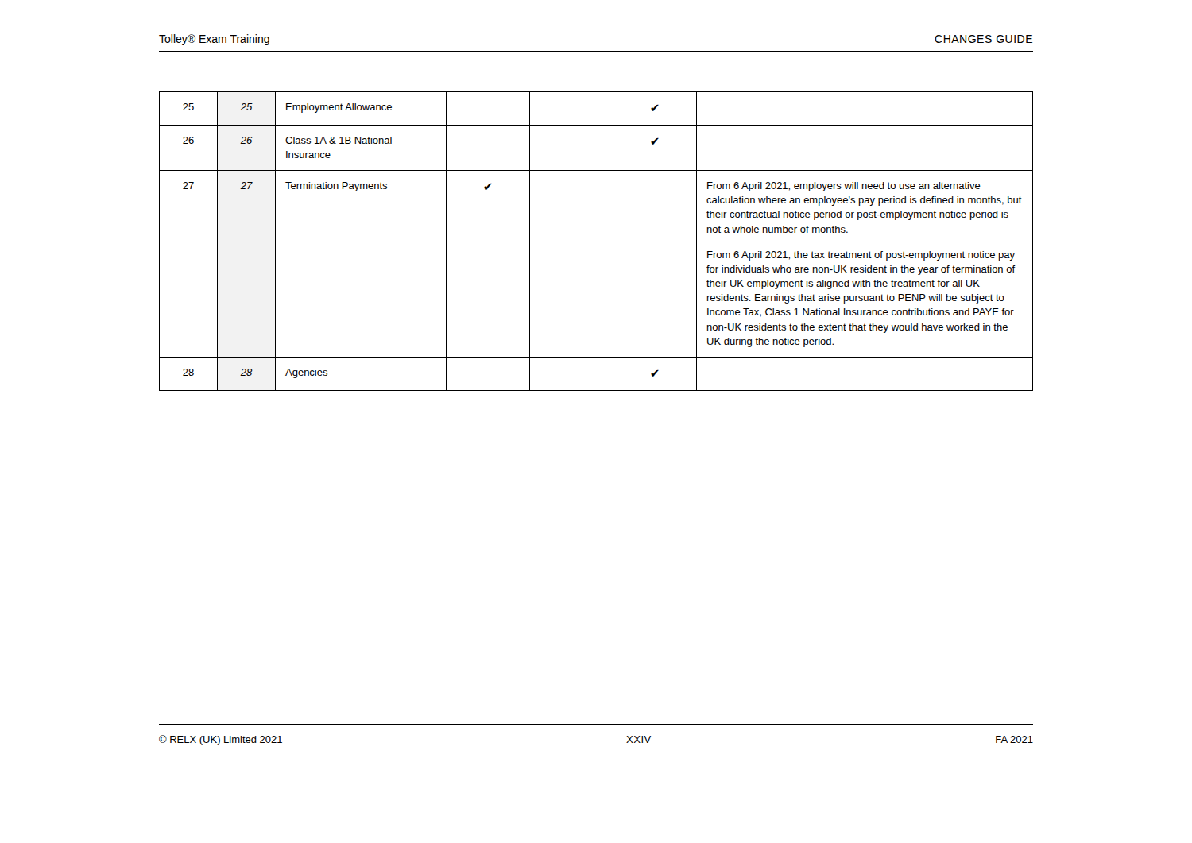Tolley® Exam Training
CHANGES GUIDE
| 25 | 25 | Employment Allowance | | | ✔ | |
| 26 | 26 | Class 1A & 1B National Insurance | | | ✔ | |
| 27 | 27 | Termination Payments | ✔ | | | From 6 April 2021, employers will need to use an alternative calculation where an employee's pay period is defined in months, but their contractual notice period or post-employment notice period is not a whole number of months. From 6 April 2021, the tax treatment of post-employment notice pay for individuals who are non-UK resident in the year of termination of their UK employment is aligned with the treatment for all UK residents. Earnings that arise pursuant to PENP will be subject to Income Tax, Class 1 National Insurance contributions and PAYE for non-UK residents to the extent that they would have worked in the UK during the notice period. |
| 28 | 28 | Agencies | | | ✔ | |
© RELX (UK) Limited 2021
XXIV
FA 2021